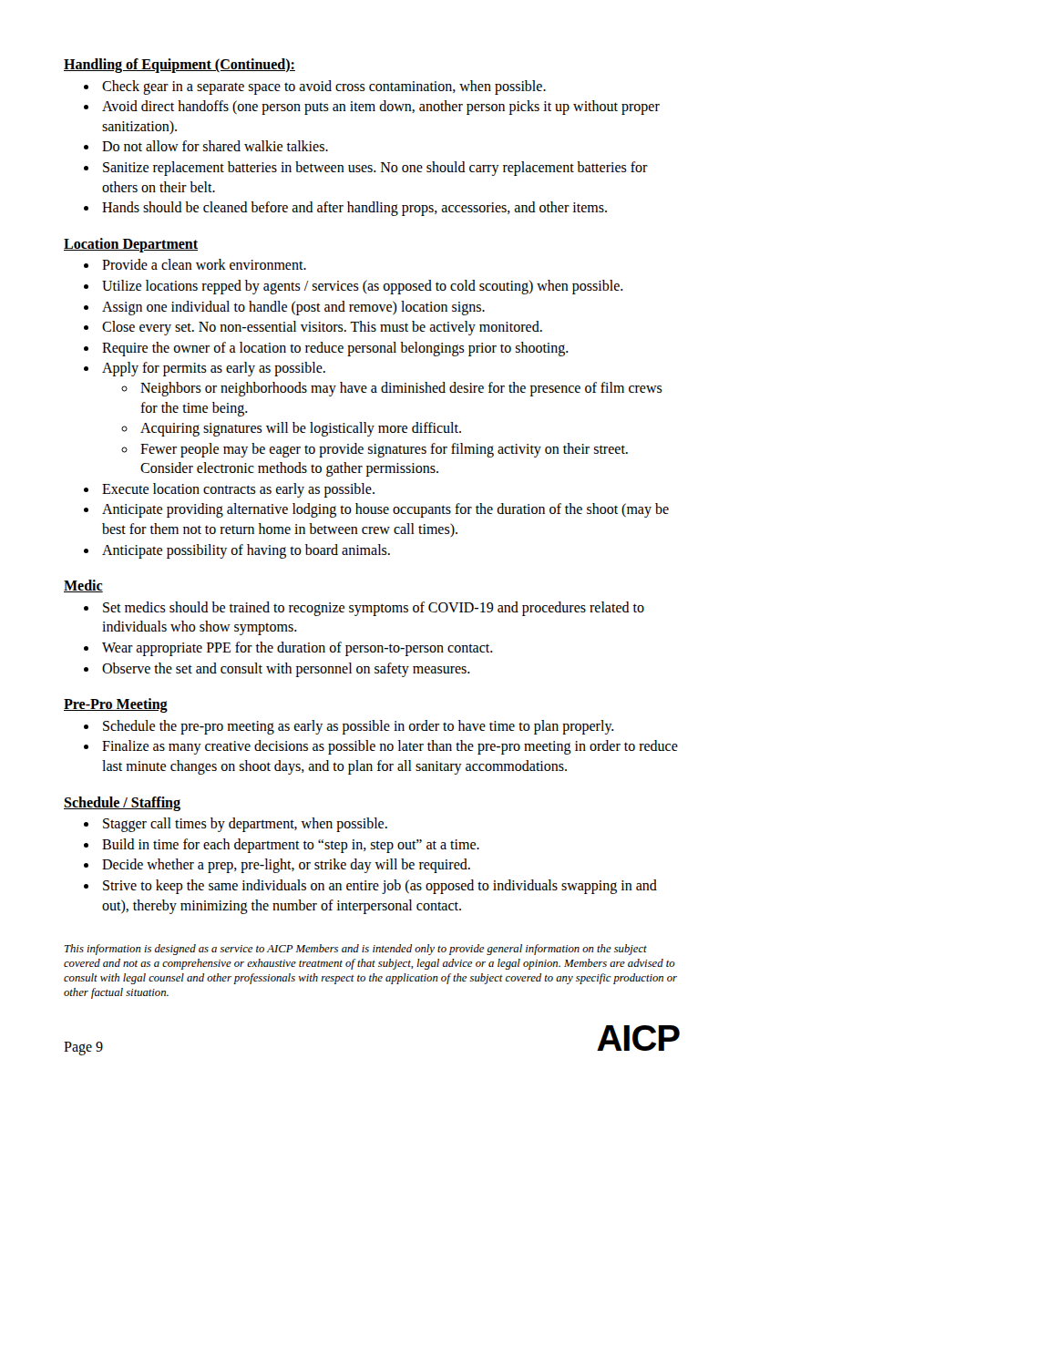Handling of Equipment (Continued):
Check gear in a separate space to avoid cross contamination, when possible.
Avoid direct handoffs (one person puts an item down, another person picks it up without proper sanitization).
Do not allow for shared walkie talkies.
Sanitize replacement batteries in between uses. No one should carry replacement batteries for others on their belt.
Hands should be cleaned before and after handling props, accessories, and other items.
Location Department
Provide a clean work environment.
Utilize locations repped by agents / services (as opposed to cold scouting) when possible.
Assign one individual to handle (post and remove) location signs.
Close every set. No non-essential visitors. This must be actively monitored.
Require the owner of a location to reduce personal belongings prior to shooting.
Apply for permits as early as possible.
Neighbors or neighborhoods may have a diminished desire for the presence of film crews for the time being.
Acquiring signatures will be logistically more difficult.
Fewer people may be eager to provide signatures for filming activity on their street. Consider electronic methods to gather permissions.
Execute location contracts as early as possible.
Anticipate providing alternative lodging to house occupants for the duration of the shoot (may be best for them not to return home in between crew call times).
Anticipate possibility of having to board animals.
Medic
Set medics should be trained to recognize symptoms of COVID-19 and procedures related to individuals who show symptoms.
Wear appropriate PPE for the duration of person-to-person contact.
Observe the set and consult with personnel on safety measures.
Pre-Pro Meeting
Schedule the pre-pro meeting as early as possible in order to have time to plan properly.
Finalize as many creative decisions as possible no later than the pre-pro meeting in order to reduce last minute changes on shoot days, and to plan for all sanitary accommodations.
Schedule / Staffing
Stagger call times by department, when possible.
Build in time for each department to “step in, step out” at a time.
Decide whether a prep, pre-light, or strike day will be required.
Strive to keep the same individuals on an entire job (as opposed to individuals swapping in and out), thereby minimizing the number of interpersonal contact.
This information is designed as a service to AICP Members and is intended only to provide general information on the subject covered and not as a comprehensive or exhaustive treatment of that subject, legal advice or a legal opinion. Members are advised to consult with legal counsel and other professionals with respect to the application of the subject covered to any specific production or other factual situation.
Page 9
AICP